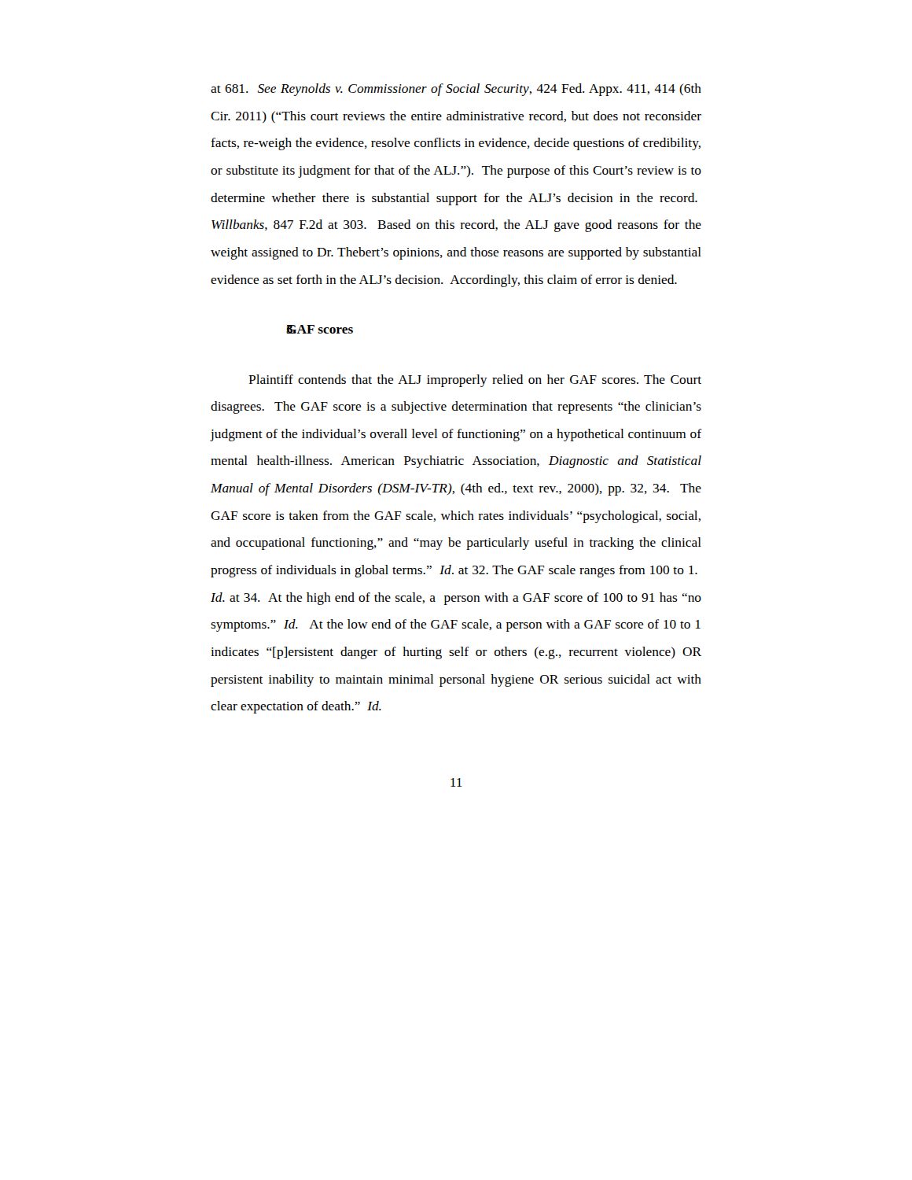at 681. See Reynolds v. Commissioner of Social Security, 424 Fed. Appx. 411, 414 (6th Cir. 2011) (“This court reviews the entire administrative record, but does not reconsider facts, re-weigh the evidence, resolve conflicts in evidence, decide questions of credibility, or substitute its judgment for that of the ALJ.”). The purpose of this Court’s review is to determine whether there is substantial support for the ALJ’s decision in the record. Willbanks, 847 F.2d at 303. Based on this record, the ALJ gave good reasons for the weight assigned to Dr. Thebert’s opinions, and those reasons are supported by substantial evidence as set forth in the ALJ’s decision. Accordingly, this claim of error is denied.
3. GAF scores
Plaintiff contends that the ALJ improperly relied on her GAF scores. The Court disagrees. The GAF score is a subjective determination that represents “the clinician’s judgment of the individual’s overall level of functioning” on a hypothetical continuum of mental health-illness. American Psychiatric Association, Diagnostic and Statistical Manual of Mental Disorders (DSM-IV-TR), (4th ed., text rev., 2000), pp. 32, 34. The GAF score is taken from the GAF scale, which rates individuals’ “psychological, social, and occupational functioning,” and “may be particularly useful in tracking the clinical progress of individuals in global terms.” Id. at 32. The GAF scale ranges from 100 to 1. Id. at 34. At the high end of the scale, a person with a GAF score of 100 to 91 has “no symptoms.” Id. At the low end of the GAF scale, a person with a GAF score of 10 to 1 indicates “[p]ersistent danger of hurting self or others (e.g., recurrent violence) OR persistent inability to maintain minimal personal hygiene OR serious suicidal act with clear expectation of death.” Id.
11